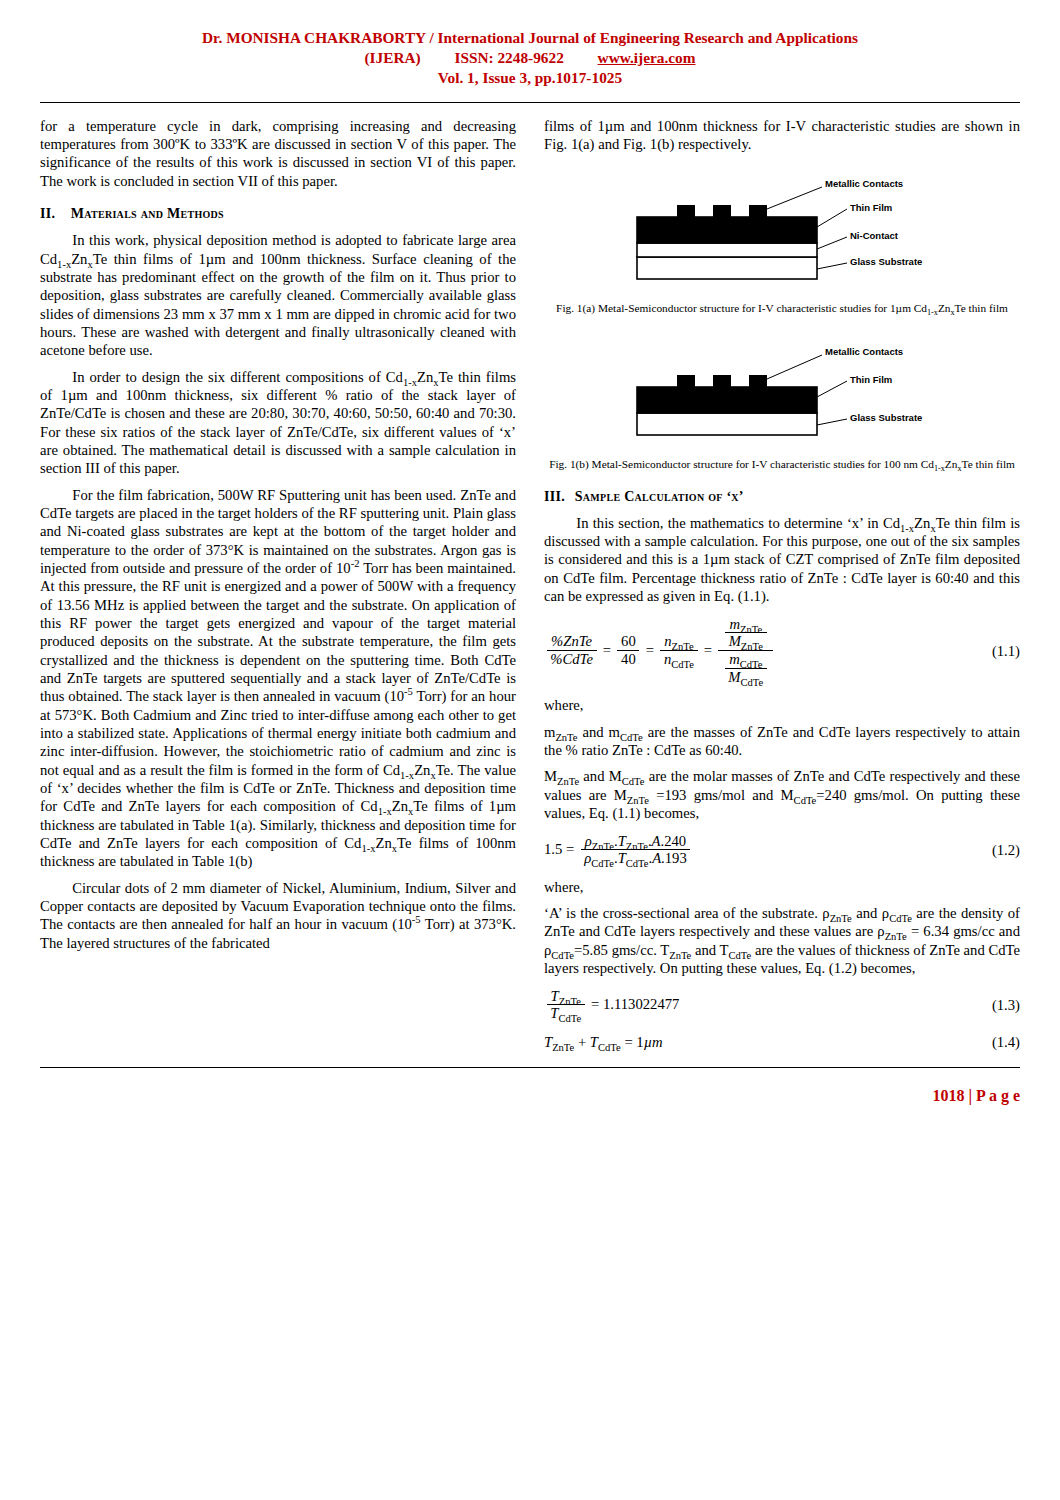Dr. MONISHA CHAKRABORTY / International Journal of Engineering Research and Applications
(IJERA) ISSN: 2248-9622 www.ijera.com
Vol. 1, Issue 3, pp.1017-1025
for a temperature cycle in dark, comprising increasing and decreasing temperatures from 300ºK to 333ºK are discussed in section V of this paper. The significance of the results of this work is discussed in section VI of this paper. The work is concluded in section VII of this paper.
II. Materials and Methods
In this work, physical deposition method is adopted to fabricate large area Cd1-xZnxTe thin films of 1µm and 100nm thickness. Surface cleaning of the substrate has predominant effect on the growth of the film on it. Thus prior to deposition, glass substrates are carefully cleaned. Commercially available glass slides of dimensions 23 mm x 37 mm x 1 mm are dipped in chromic acid for two hours. These are washed with detergent and finally ultrasonically cleaned with acetone before use.
In order to design the six different compositions of Cd1-xZnxTe thin films of 1µm and 100nm thickness, six different % ratio of the stack layer of ZnTe/CdTe is chosen and these are 20:80, 30:70, 40:60, 50:50, 60:40 and 70:30. For these six ratios of the stack layer of ZnTe/CdTe, six different values of ‘x’ are obtained. The mathematical detail is discussed with a sample calculation in section III of this paper.
For the film fabrication, 500W RF Sputtering unit has been used. ZnTe and CdTe targets are placed in the target holders of the RF sputtering unit. Plain glass and Ni-coated glass substrates are kept at the bottom of the target holder and temperature to the order of 373°K is maintained on the substrates. Argon gas is injected from outside and pressure of the order of 10-2 Torr has been maintained. At this pressure, the RF unit is energized and a power of 500W with a frequency of 13.56 MHz is applied between the target and the substrate. On application of this RF power the target gets energized and vapour of the target material produced deposits on the substrate. At the substrate temperature, the film gets crystallized and the thickness is dependent on the sputtering time. Both CdTe and ZnTe targets are sputtered sequentially and a stack layer of ZnTe/CdTe is thus obtained. The stack layer is then annealed in vacuum (10-5 Torr) for an hour at 573°K. Both Cadmium and Zinc tried to inter-diffuse among each other to get into a stabilized state. Applications of thermal energy initiate both cadmium and zinc inter-diffusion. However, the stoichiometric ratio of cadmium and zinc is not equal and as a result the film is formed in the form of Cd1-xZnxTe. The value of ‘x’ decides whether the film is CdTe or ZnTe. Thickness and deposition time for CdTe and ZnTe layers for each composition of Cd1-xZnxTe films of 1µm thickness are tabulated in Table 1(a). Similarly, thickness and deposition time for CdTe and ZnTe layers for each composition of Cd1-xZnxTe films of 100nm thickness are tabulated in Table 1(b)
Circular dots of 2 mm diameter of Nickel, Aluminium, Indium, Silver and Copper contacts are deposited by Vacuum Evaporation technique onto the films. The contacts are then annealed for half an hour in vacuum (10-5 Torr) at 373°K. The layered structures of the fabricated
films of 1µm and 100nm thickness for I-V characteristic studies are shown in Fig. 1(a) and Fig. 1(b) respectively.
Metallic Contacts Thin Film Ni-Contact Glass Substrate
Fig. 1(a) Metal-Semiconductor structure for I-V characteristic studies for 1µm Cd1-xZnxTe thin film
Metallic Contacts Thin Film Glass Substrate
Fig. 1(b) Metal-Semiconductor structure for I-V characteristic studies for 100 nm Cd1-xZnxTe thin film
III. Sample Calculation of ‘x’
In this section, the mathematics to determine ‘x’ in Cd1-xZnxTe thin film is discussed with a sample calculation. For this purpose, one out of the six samples is considered and this is a 1µm stack of CZT comprised of ZnTe film deposited on CdTe film. Percentage thickness ratio of ZnTe : CdTe layer is 60:40 and this can be expressed as given in Eq. (1.1).
%ZnTe %CdTe = 60 40 = nZnTe nCdTe = mZnTe MZnTe mCdTe MCdTe
(1.1)
where,
mZnTe and mCdTe are the masses of ZnTe and CdTe layers respectively to attain the % ratio ZnTe : CdTe as 60:40.
MZnTe and MCdTe are the molar masses of ZnTe and CdTe respectively and these values are MZnTe =193 gms/mol and MCdTe=240 gms/mol. On putting these values, Eq. (1.1) becomes,
1.5 = ρZnTe.TZnTe.A.240 ρCdTe.TCdTe.A.193
(1.2)
where,
‘A’ is the cross-sectional area of the substrate. ρZnTe and ρCdTe are the density of ZnTe and CdTe layers respectively and these values are ρZnTe = 6.34 gms/cc and ρCdTe=5.85 gms/cc. TZnTe and TCdTe are the values of thickness of ZnTe and CdTe layers respectively. On putting these values, Eq. (1.2) becomes,
TZnTe TCdTe = 1.113022477
(1.3)
TZnTe + TCdTe = 1µm
(1.4)
1018 | P a g e